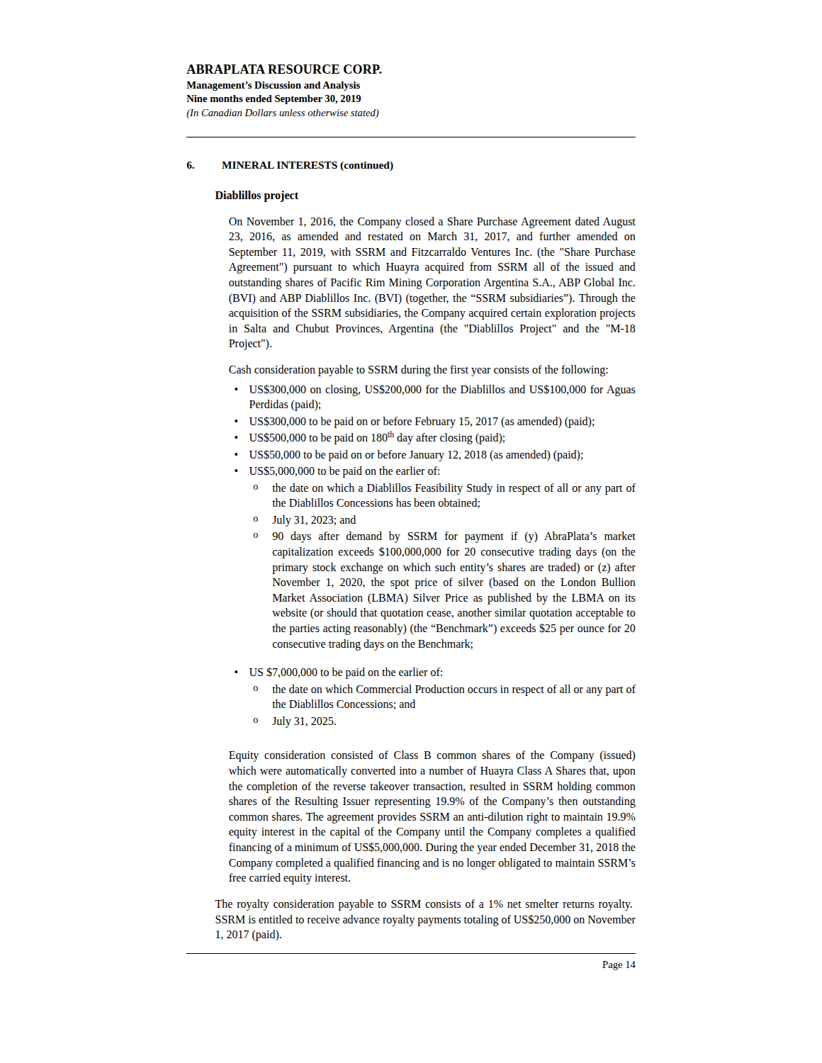ABRAPLATA RESOURCE CORP.
Management’s Discussion and Analysis
Nine months ended September 30, 2019
(In Canadian Dollars unless otherwise stated)
6. MINERAL INTERESTS (continued)
Diablillos project
On November 1, 2016, the Company closed a Share Purchase Agreement dated August 23, 2016, as amended and restated on March 31, 2017, and further amended on September 11, 2019, with SSRM and Fitzcarraldo Ventures Inc. (the "Share Purchase Agreement") pursuant to which Huayra acquired from SSRM all of the issued and outstanding shares of Pacific Rim Mining Corporation Argentina S.A., ABP Global Inc. (BVI) and ABP Diablillos Inc. (BVI) (together, the “SSRM subsidiaries”). Through the acquisition of the SSRM subsidiaries, the Company acquired certain exploration projects in Salta and Chubut Provinces, Argentina (the "Diablillos Project" and the "M-18 Project").
Cash consideration payable to SSRM during the first year consists of the following:
US$300,000 on closing, US$200,000 for the Diablillos and US$100,000 for Aguas Perdidas (paid);
US$300,000 to be paid on or before February 15, 2017 (as amended) (paid);
US$500,000 to be paid on 180th day after closing (paid);
US$50,000 to be paid on or before January 12, 2018 (as amended) (paid);
US$5,000,000 to be paid on the earlier of:
the date on which a Diablillos Feasibility Study in respect of all or any part of the Diablillos Concessions has been obtained;
July 31, 2023; and
90 days after demand by SSRM for payment if (y) AbraPlata’s market capitalization exceeds $100,000,000 for 20 consecutive trading days (on the primary stock exchange on which such entity’s shares are traded) or (z) after November 1, 2020, the spot price of silver (based on the London Bullion Market Association (LBMA) Silver Price as published by the LBMA on its website (or should that quotation cease, another similar quotation acceptable to the parties acting reasonably) (the “Benchmark”) exceeds $25 per ounce for 20 consecutive trading days on the Benchmark;
US $7,000,000 to be paid on the earlier of:
the date on which Commercial Production occurs in respect of all or any part of the Diablillos Concessions; and
July 31, 2025.
Equity consideration consisted of Class B common shares of the Company (issued) which were automatically converted into a number of Huayra Class A Shares that, upon the completion of the reverse takeover transaction, resulted in SSRM holding common shares of the Resulting Issuer representing 19.9% of the Company’s then outstanding common shares. The agreement provides SSRM an anti-dilution right to maintain 19.9% equity interest in the capital of the Company until the Company completes a qualified financing of a minimum of US$5,000,000. During the year ended December 31, 2018 the Company completed a qualified financing and is no longer obligated to maintain SSRM’s free carried equity interest.
The royalty consideration payable to SSRM consists of a 1% net smelter returns royalty. SSRM is entitled to receive advance royalty payments totaling of US$250,000 on November 1, 2017 (paid).
Page 14